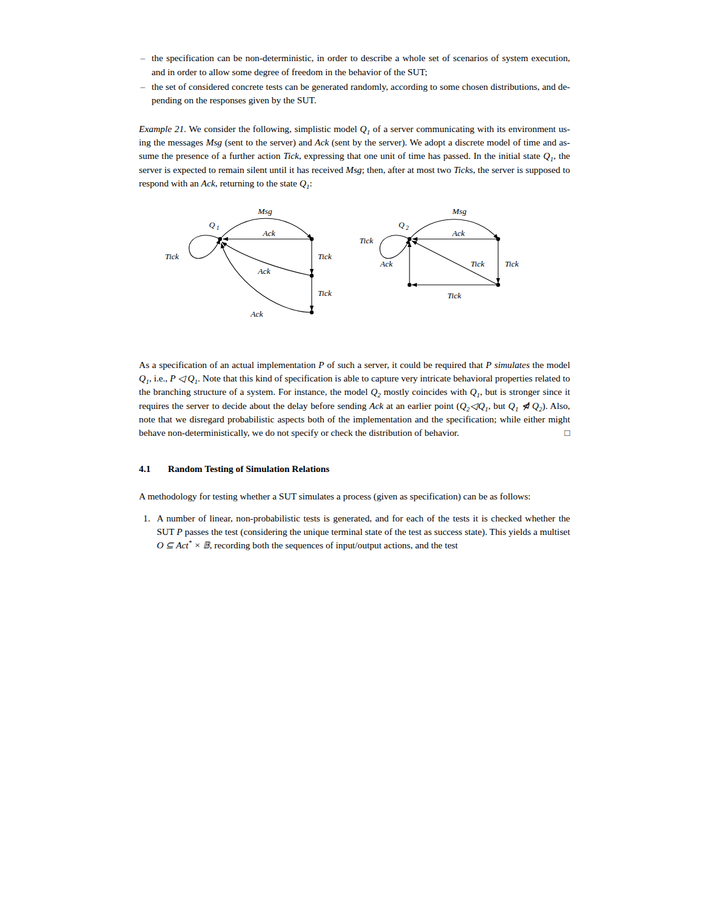the specification can be non-deterministic, in order to describe a whole set of scenarios of system execution, and in order to allow some degree of freedom in the behavior of the SUT;
the set of considered concrete tests can be generated randomly, according to some chosen distributions, and depending on the responses given by the SUT.
Example 21. We consider the following, simplistic model Q1 of a server communicating with its environment using the messages Msg (sent to the server) and Ack (sent by the server). We adopt a discrete model of time and assume the presence of a further action Tick, expressing that one unit of time has passed. In the initial state Q1, the server is expected to remain silent until it has received Msg; then, after at most two Ticks, the server is supposed to respond with an Ack, returning to the state Q1:
Msg Q1 Tick Ack Tick Ack Tick Ack Q2 Msg Tick Ack Ack Tick Tick Tick
As a specification of an actual implementation P of such a server, it could be required that P simulates the model Q1, i.e., P ◁ Q1. Note that this kind of specification is able to capture very intricate behavioral properties related to the branching structure of a system. For instance, the model Q2 mostly coincides with Q1, but is stronger since it requires the server to decide about the delay before sending Ack at an earlier point (Q2◁Q1, but Q1 ⋪ Q2). Also, note that we disregard probabilistic aspects both of the implementation and the specification; while either might behave non-deterministically, we do not specify or check the distribution of behavior. □
4.1 Random Testing of Simulation Relations
A methodology for testing whether a SUT simulates a process (given as specification) can be as follows:
A number of linear, non-probabilistic tests is generated, and for each of the tests it is checked whether the SUT P passes the test (considering the unique terminal state of the test as success state). This yields a multiset O ⊆ Act* × 𝔹, recording both the sequences of input/output actions, and the test